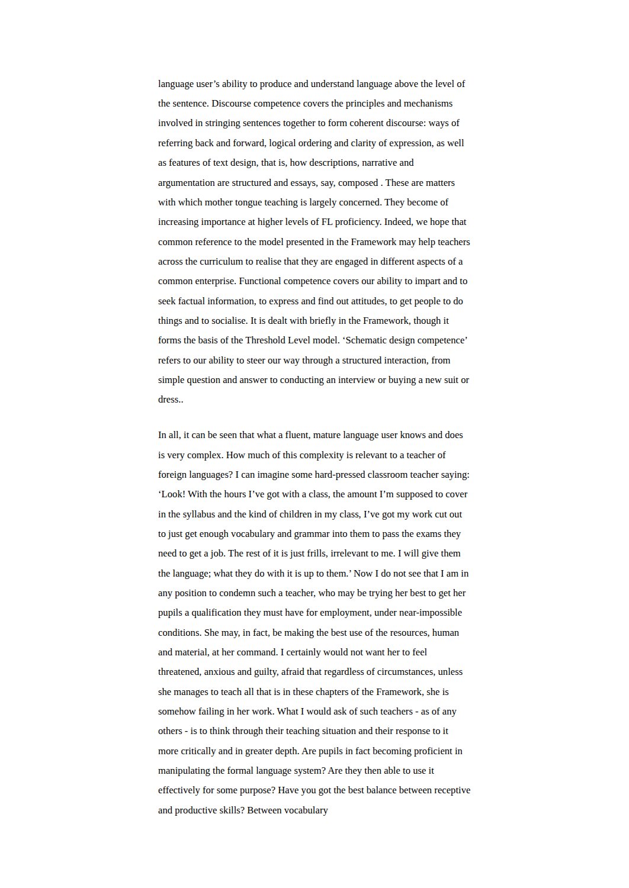language user’s ability to produce and understand language above the level of the sentence. Discourse competence covers the principles and mechanisms involved in stringing sentences together to form coherent discourse: ways of referring back and forward, logical ordering and clarity of expression, as well as features of text design, that is, how descriptions, narrative and argumentation are structured and essays, say, composed . These are matters with which mother tongue teaching is largely concerned. They become of increasing importance at higher levels of FL proficiency. Indeed, we hope that common reference to the model presented in the Framework may help teachers across the curriculum to realise that they are engaged in different aspects of a common enterprise. Functional competence covers our ability to impart and to seek factual information, to express and find out attitudes, to get people to do things and to socialise. It is dealt with briefly in the Framework, though it forms the basis of the Threshold Level model. ‘Schematic design competence’ refers to our ability to steer our way through a structured interaction, from simple question and answer to conducting an interview or buying a new suit or dress..
In all, it can be seen that what a fluent, mature language user knows and does is very complex. How much of this complexity is relevant to a teacher of foreign languages? I can imagine some hard-pressed classroom teacher saying: ‘Look! With the hours I’ve got with a class, the amount I’m supposed to cover in the syllabus and the kind of children in my class, I’ve got my work cut out to just get enough vocabulary and grammar into them to pass the exams they need to get a job. The rest of it is just frills, irrelevant to me. I will give them the language; what they do with it is up to them.’ Now I do not see that I am in any position to condemn such a teacher, who may be trying her best to get her pupils a qualification they must have for employment, under near-impossible conditions. She may, in fact, be making the best use of the resources, human and material, at her command. I certainly would not want her to feel threatened, anxious and guilty, afraid that regardless of circumstances, unless she manages to teach all that is in these chapters of the Framework, she is somehow failing in her work. What I would ask of such teachers - as of any others - is to think through their teaching situation and their response to it more critically and in greater depth. Are pupils in fact becoming proficient in manipulating the formal language system? Are they then able to use it effectively for some purpose? Have you got the best balance between receptive and productive skills? Between vocabulary